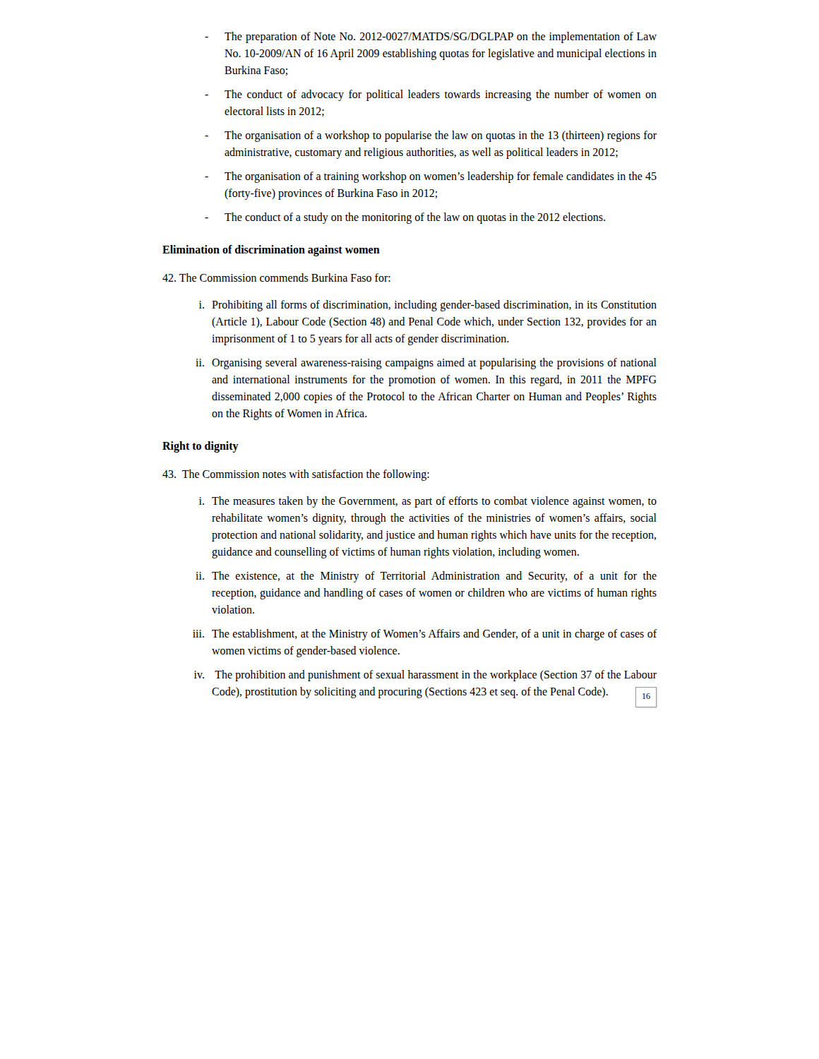The preparation of Note No. 2012-0027/MATDS/SG/DGLPAP on the implementation of Law No. 10-2009/AN of 16 April 2009 establishing quotas for legislative and municipal elections in Burkina Faso;
The conduct of advocacy for political leaders towards increasing the number of women on electoral lists in 2012;
The organisation of a workshop to popularise the law on quotas in the 13 (thirteen) regions for administrative, customary and religious authorities, as well as political leaders in 2012;
The organisation of a training workshop on women’s leadership for female candidates in the 45 (forty-five) provinces of Burkina Faso in 2012;
The conduct of a study on the monitoring of the law on quotas in the 2012 elections.
Elimination of discrimination against women
42. The Commission commends Burkina Faso for:
Prohibiting all forms of discrimination, including gender-based discrimination, in its Constitution (Article 1), Labour Code (Section 48) and Penal Code which, under Section 132, provides for an imprisonment of 1 to 5 years for all acts of gender discrimination.
Organising several awareness-raising campaigns aimed at popularising the provisions of national and international instruments for the promotion of women. In this regard, in 2011 the MPFG disseminated 2,000 copies of the Protocol to the African Charter on Human and Peoples’ Rights on the Rights of Women in Africa.
Right to dignity
43. The Commission notes with satisfaction the following:
The measures taken by the Government, as part of efforts to combat violence against women, to rehabilitate women’s dignity, through the activities of the ministries of women’s affairs, social protection and national solidarity, and justice and human rights which have units for the reception, guidance and counselling of victims of human rights violation, including women.
The existence, at the Ministry of Territorial Administration and Security, of a unit for the reception, guidance and handling of cases of women or children who are victims of human rights violation.
The establishment, at the Ministry of Women’s Affairs and Gender, of a unit in charge of cases of women victims of gender-based violence.
The prohibition and punishment of sexual harassment in the workplace (Section 37 of the Labour Code), prostitution by soliciting and procuring (Sections 423 et seq. of the Penal Code).
16